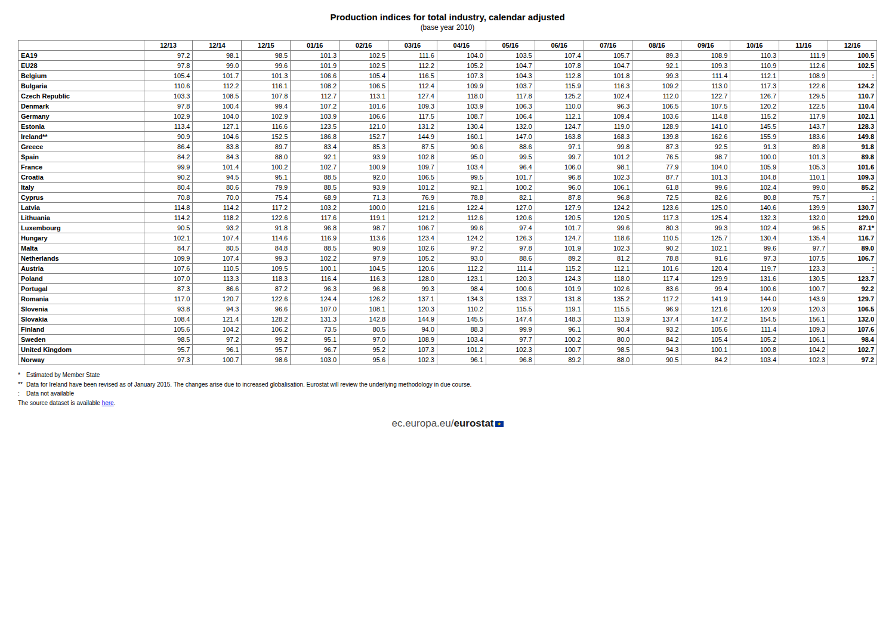Production indices for total industry, calendar adjusted
(base year 2010)
| | 12/13 | 12/14 | 12/15 | 01/16 | 02/16 | 03/16 | 04/16 | 05/16 | 06/16 | 07/16 | 08/16 | 09/16 | 10/16 | 11/16 | 12/16 |
| --- | --- | --- | --- | --- | --- | --- | --- | --- | --- | --- | --- | --- | --- | --- | --- |
| EA19 | 97.2 | 98.1 | 98.5 | 101.3 | 102.5 | 111.6 | 104.0 | 103.5 | 107.4 | 105.7 | 89.3 | 108.9 | 110.3 | 111.9 | 100.5 |
| EU28 | 97.8 | 99.0 | 99.6 | 101.9 | 102.5 | 112.2 | 105.2 | 104.7 | 107.8 | 104.7 | 92.1 | 109.3 | 110.9 | 112.6 | 102.5 |
| Belgium | 105.4 | 101.7 | 101.3 | 106.6 | 105.4 | 116.5 | 107.3 | 104.3 | 112.8 | 101.8 | 99.3 | 111.4 | 112.1 | 108.9 | : |
| Bulgaria | 110.6 | 112.2 | 116.1 | 108.2 | 106.5 | 112.4 | 109.9 | 103.7 | 115.9 | 116.3 | 109.2 | 113.0 | 117.3 | 122.6 | 124.2 |
| Czech Republic | 103.3 | 108.5 | 107.8 | 112.7 | 113.1 | 127.4 | 118.0 | 117.8 | 125.2 | 102.4 | 112.0 | 122.7 | 126.7 | 129.5 | 110.7 |
| Denmark | 97.8 | 100.4 | 99.4 | 107.2 | 101.6 | 109.3 | 103.9 | 106.3 | 110.0 | 96.3 | 106.5 | 107.5 | 120.2 | 122.5 | 110.4 |
| Germany | 102.9 | 104.0 | 102.9 | 103.9 | 106.6 | 117.5 | 108.7 | 106.4 | 112.1 | 109.4 | 103.6 | 114.8 | 115.2 | 117.9 | 102.1 |
| Estonia | 113.4 | 127.1 | 116.6 | 123.5 | 121.0 | 131.2 | 130.4 | 132.0 | 124.7 | 119.0 | 128.9 | 141.0 | 145.5 | 143.7 | 128.3 |
| Ireland** | 90.9 | 104.6 | 152.5 | 186.8 | 152.7 | 144.9 | 160.1 | 147.0 | 163.8 | 168.3 | 139.8 | 162.6 | 155.9 | 183.6 | 149.8 |
| Greece | 86.4 | 83.8 | 89.7 | 83.4 | 85.3 | 87.5 | 90.6 | 88.6 | 97.1 | 99.8 | 87.3 | 92.5 | 91.3 | 89.8 | 91.8 |
| Spain | 84.2 | 84.3 | 88.0 | 92.1 | 93.9 | 102.8 | 95.0 | 99.5 | 99.7 | 101.2 | 76.5 | 98.7 | 100.0 | 101.3 | 89.8 |
| France | 99.9 | 101.4 | 100.2 | 102.7 | 100.9 | 109.7 | 103.4 | 96.4 | 106.0 | 98.1 | 77.9 | 104.0 | 105.9 | 105.3 | 101.6 |
| Croatia | 90.2 | 94.5 | 95.1 | 88.5 | 92.0 | 106.5 | 99.5 | 101.7 | 96.8 | 102.3 | 87.7 | 101.3 | 104.8 | 110.1 | 109.3 |
| Italy | 80.4 | 80.6 | 79.9 | 88.5 | 93.9 | 101.2 | 92.1 | 100.2 | 96.0 | 106.1 | 61.8 | 99.6 | 102.4 | 99.0 | 85.2 |
| Cyprus | 70.8 | 70.0 | 75.4 | 68.9 | 71.3 | 76.9 | 78.8 | 82.1 | 87.8 | 96.8 | 72.5 | 82.6 | 80.8 | 75.7 | : |
| Latvia | 114.8 | 114.2 | 117.2 | 103.2 | 100.0 | 121.6 | 122.4 | 127.0 | 127.9 | 124.2 | 123.6 | 125.0 | 140.6 | 139.9 | 130.7 |
| Lithuania | 114.2 | 118.2 | 122.6 | 117.6 | 119.1 | 121.2 | 112.6 | 120.6 | 120.5 | 120.5 | 117.3 | 125.4 | 132.3 | 132.0 | 129.0 |
| Luxembourg | 90.5 | 93.2 | 91.8 | 96.8 | 98.7 | 106.7 | 99.6 | 97.4 | 101.7 | 99.6 | 80.3 | 99.3 | 102.4 | 96.5 | 87.1* |
| Hungary | 102.1 | 107.4 | 114.6 | 116.9 | 113.6 | 123.4 | 124.2 | 126.3 | 124.7 | 118.6 | 110.5 | 125.7 | 130.4 | 135.4 | 116.7 |
| Malta | 84.7 | 80.5 | 84.8 | 88.5 | 90.9 | 102.6 | 97.2 | 97.8 | 101.9 | 102.3 | 90.2 | 102.1 | 99.6 | 97.7 | 89.0 |
| Netherlands | 109.9 | 107.4 | 99.3 | 102.2 | 97.9 | 105.2 | 93.0 | 88.6 | 89.2 | 81.2 | 78.8 | 91.6 | 97.3 | 107.5 | 106.7 |
| Austria | 107.6 | 110.5 | 109.5 | 100.1 | 104.5 | 120.6 | 112.2 | 111.4 | 115.2 | 112.1 | 101.6 | 120.4 | 119.7 | 123.3 | : |
| Poland | 107.0 | 113.3 | 118.3 | 116.4 | 116.3 | 128.0 | 123.1 | 120.3 | 124.3 | 118.0 | 117.4 | 129.9 | 131.6 | 130.5 | 123.7 |
| Portugal | 87.3 | 86.6 | 87.2 | 96.3 | 96.8 | 99.3 | 98.4 | 100.6 | 101.9 | 102.6 | 83.6 | 99.4 | 100.6 | 100.7 | 92.2 |
| Romania | 117.0 | 120.7 | 122.6 | 124.4 | 126.2 | 137.1 | 134.3 | 133.7 | 131.8 | 135.2 | 117.2 | 141.9 | 144.0 | 143.9 | 129.7 |
| Slovenia | 93.8 | 94.3 | 96.6 | 107.0 | 108.1 | 120.3 | 110.2 | 115.5 | 119.1 | 115.5 | 96.9 | 121.6 | 120.9 | 120.3 | 106.5 |
| Slovakia | 108.4 | 121.4 | 128.2 | 131.3 | 142.8 | 144.9 | 145.5 | 147.4 | 148.3 | 113.9 | 137.4 | 147.2 | 154.5 | 156.1 | 132.0 |
| Finland | 105.6 | 104.2 | 106.2 | 73.5 | 80.5 | 94.0 | 88.3 | 99.9 | 96.1 | 90.4 | 93.2 | 105.6 | 111.4 | 109.3 | 107.6 |
| Sweden | 98.5 | 97.2 | 99.2 | 95.1 | 97.0 | 108.9 | 103.4 | 97.7 | 100.2 | 80.0 | 84.2 | 105.4 | 105.2 | 106.1 | 98.4 |
| United Kingdom | 95.7 | 96.1 | 95.7 | 96.7 | 95.2 | 107.3 | 101.2 | 102.3 | 100.7 | 98.5 | 94.3 | 100.1 | 100.8 | 104.2 | 102.7 |
| Norway | 97.3 | 100.7 | 98.6 | 103.0 | 95.6 | 102.3 | 96.1 | 96.8 | 89.2 | 88.0 | 90.5 | 84.2 | 103.4 | 102.3 | 97.2 |
*Estimated by Member State
**Data for Ireland have been revised as of January 2015. The changes arise due to increased globalisation. Eurostat will review the underlying methodology in due course.
: Data not available
The source dataset is available here.
ec.europa.eu/eurostat★